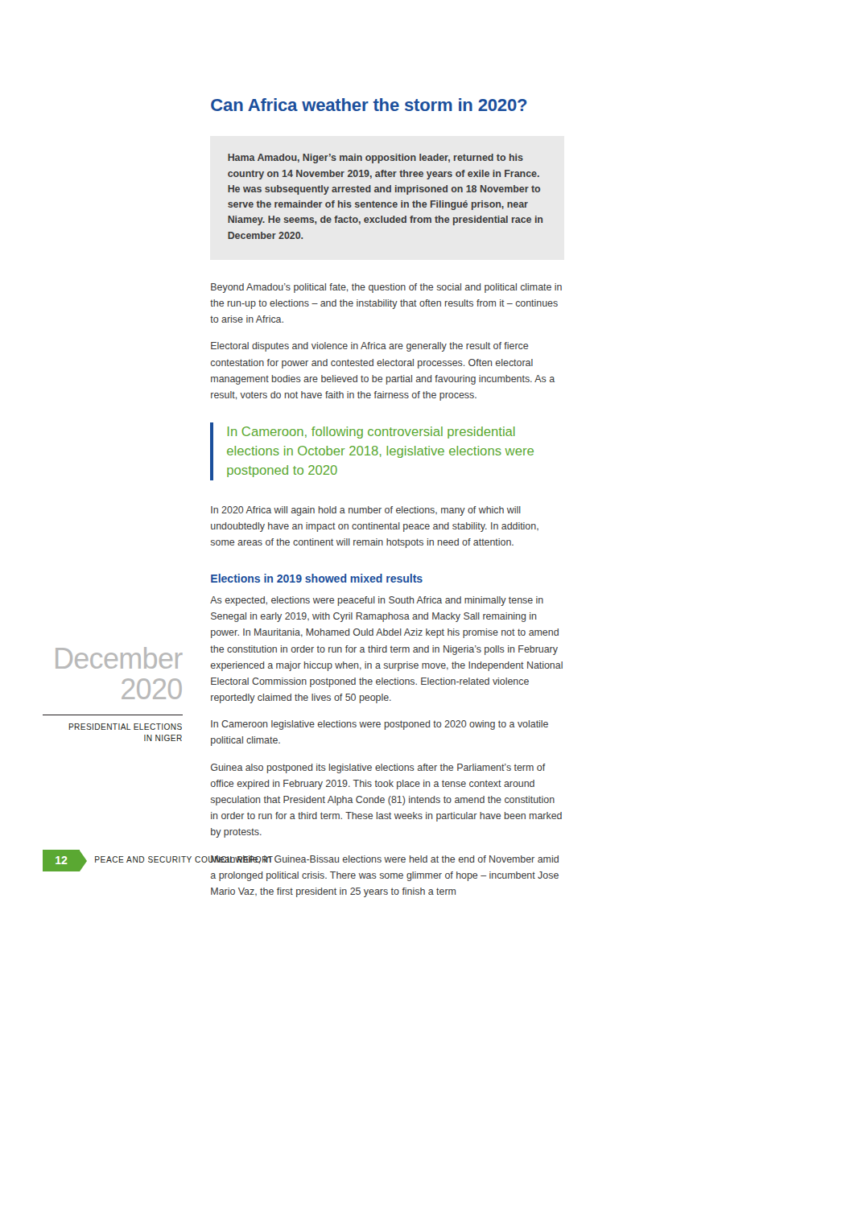December
2020
Presidential elections
in Niger
Can Africa weather the storm in 2020?
Hama Amadou, Niger’s main opposition leader, returned to his country on 14 November 2019, after three years of exile in France. He was subsequently arrested and imprisoned on 18 November to serve the remainder of his sentence in the Filingué prison, near Niamey. He seems, de facto, excluded from the presidential race in December 2020.
Beyond Amadou’s political fate, the question of the social and political climate in the run-up to elections – and the instability that often results from it – continues to arise in Africa.
Electoral disputes and violence in Africa are generally the result of fierce contestation for power and contested electoral processes. Often electoral management bodies are believed to be partial and favouring incumbents. As a result, voters do not have faith in the fairness of the process.
In Cameroon, following controversial presidential elections in October 2018, legislative elections were postponed to 2020
In 2020 Africa will again hold a number of elections, many of which will undoubtedly have an impact on continental peace and stability. In addition, some areas of the continent will remain hotspots in need of attention.
Elections in 2019 showed mixed results
As expected, elections were peaceful in South Africa and minimally tense in Senegal in early 2019, with Cyril Ramaphosa and Macky Sall remaining in power. In Mauritania, Mohamed Ould Abdel Aziz kept his promise not to amend the constitution in order to run for a third term and in Nigeria’s polls in February experienced a major hiccup when, in a surprise move, the Independent National Electoral Commission postponed the elections. Election-related violence reportedly claimed the lives of 50 people.
In Cameroon legislative elections were postponed to 2020 owing to a volatile political climate.
Guinea also postponed its legislative elections after the Parliament’s term of office expired in February 2019. This took place in a tense context around speculation that President Alpha Conde (81) intends to amend the constitution in order to run for a third term. These last weeks in particular have been marked by protests.
Meanwhile, in Guinea-Bissau elections were held at the end of November amid a prolonged political crisis. There was some glimmer of hope – incumbent Jose Mario Vaz, the first president in 25 years to finish a term
12
Peace and Security Council Report